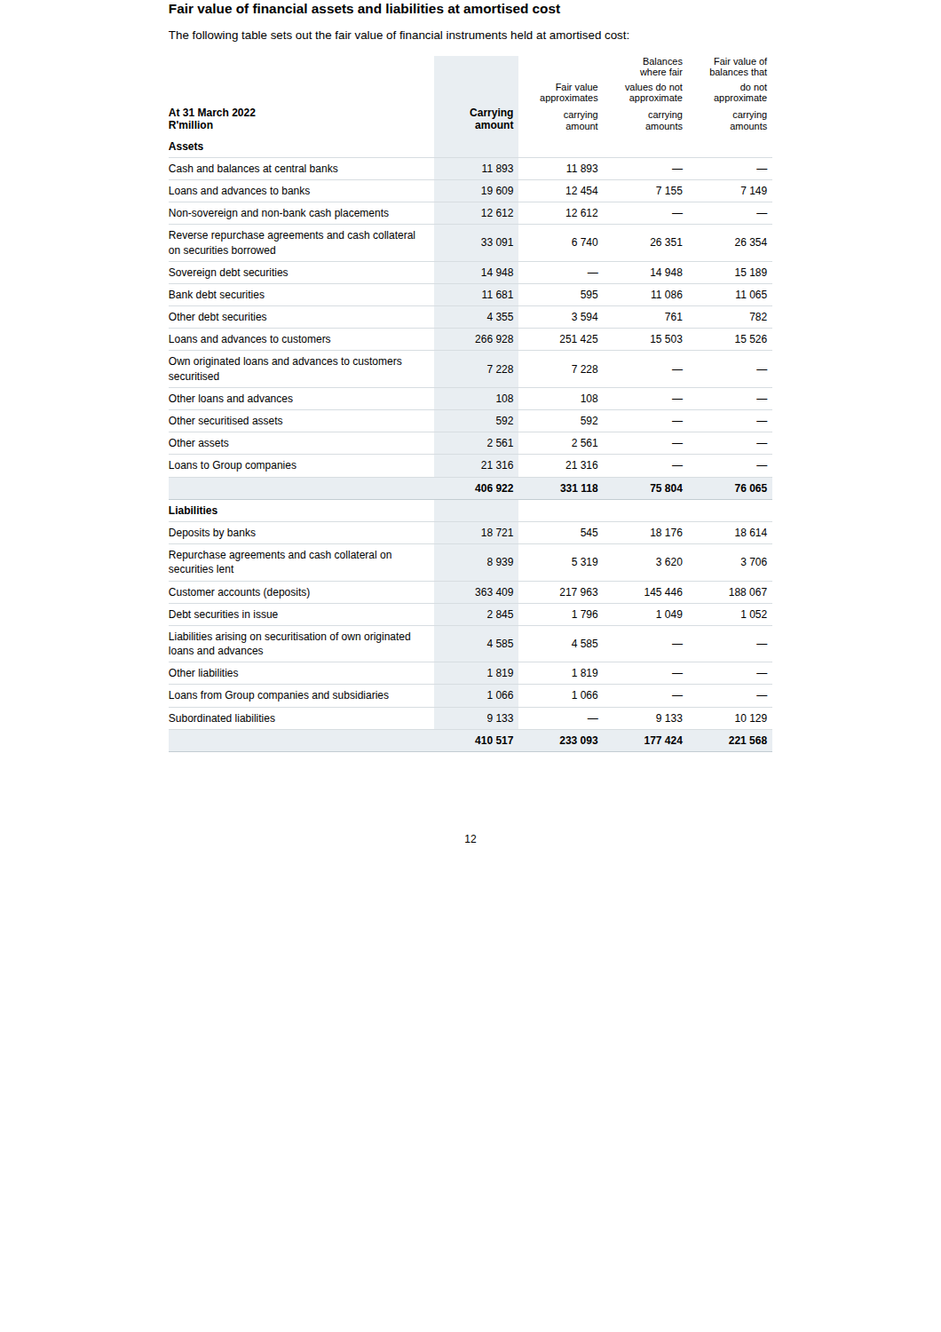Fair value of financial assets and liabilities at amortised cost
The following table sets out the fair value of financial instruments held at amortised cost:
| | | | Balances where fair | Fair value of balances that |
| --- | --- | --- | --- | --- |
| | | Fair value approximates | values do not approximate | do not approximate |
| At 31 March 2022 R'million | Carrying amount | carrying amount | carrying amounts | carrying amounts |
| Assets | | | | |
| Cash and balances at central banks | 11 893 | 11 893 | — | — |
| Loans and advances to banks | 19 609 | 12 454 | 7 155 | 7 149 |
| Non-sovereign and non-bank cash placements | 12 612 | 12 612 | — | — |
| Reverse repurchase agreements and cash collateral on securities borrowed | 33 091 | 6 740 | 26 351 | 26 354 |
| Sovereign debt securities | 14 948 | — | 14 948 | 15 189 |
| Bank debt securities | 11 681 | 595 | 11 086 | 11 065 |
| Other debt securities | 4 355 | 3 594 | 761 | 782 |
| Loans and advances to customers | 266 928 | 251 425 | 15 503 | 15 526 |
| Own originated loans and advances to customers securitised | 7 228 | 7 228 | — | — |
| Other loans and advances | 108 | 108 | — | — |
| Other securitised assets | 592 | 592 | — | — |
| Other assets | 2 561 | 2 561 | — | — |
| Loans to Group companies | 21 316 | 21 316 | — | — |
| | 406 922 | 331 118 | 75 804 | 76 065 |
| Liabilities | | | | |
| Deposits by banks | 18 721 | 545 | 18 176 | 18 614 |
| Repurchase agreements and cash collateral on securities lent | 8 939 | 5 319 | 3 620 | 3 706 |
| Customer accounts (deposits) | 363 409 | 217 963 | 145 446 | 188 067 |
| Debt securities in issue | 2 845 | 1 796 | 1 049 | 1 052 |
| Liabilities arising on securitisation of own originated loans and advances | 4 585 | 4 585 | — | — |
| Other liabilities | 1 819 | 1 819 | — | — |
| Loans from Group companies and subsidiaries | 1 066 | 1 066 | — | — |
| Subordinated liabilities | 9 133 | — | 9 133 | 10 129 |
| | 410 517 | 233 093 | 177 424 | 221 568 |
12